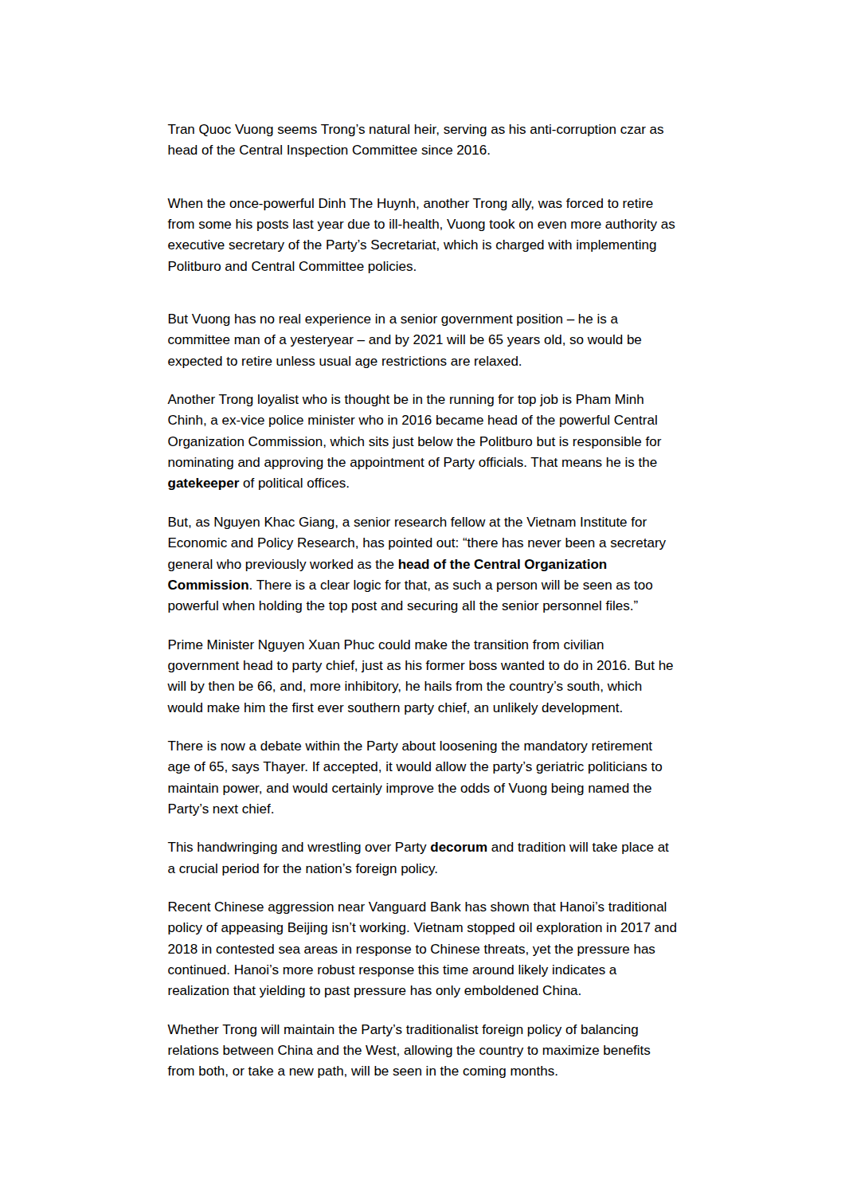Tran Quoc Vuong seems Trong’s natural heir, serving as his anti-corruption czar as head of the Central Inspection Committee since 2016.
When the once-powerful Dinh The Huynh, another Trong ally, was forced to retire from some his posts last year due to ill-health, Vuong took on even more authority as executive secretary of the Party’s Secretariat, which is charged with implementing Politburo and Central Committee policies.
But Vuong has no real experience in a senior government position – he is a committee man of a yesteryear – and by 2021 will be 65 years old, so would be expected to retire unless usual age restrictions are relaxed.
Another Trong loyalist who is thought be in the running for top job is Pham Minh Chinh, a ex-vice police minister who in 2016 became head of the powerful Central Organization Commission, which sits just below the Politburo but is responsible for nominating and approving the appointment of Party officials. That means he is the gatekeeper of political offices.
But, as Nguyen Khac Giang, a senior research fellow at the Vietnam Institute for Economic and Policy Research, has pointed out: “there has never been a secretary general who previously worked as the head of the Central Organization Commission. There is a clear logic for that, as such a person will be seen as too powerful when holding the top post and securing all the senior personnel files.”
Prime Minister Nguyen Xuan Phuc could make the transition from civilian government head to party chief, just as his former boss wanted to do in 2016. But he will by then be 66, and, more inhibitory, he hails from the country’s south, which would make him the first ever southern party chief, an unlikely development.
There is now a debate within the Party about loosening the mandatory retirement age of 65, says Thayer. If accepted, it would allow the party’s geriatric politicians to maintain power, and would certainly improve the odds of Vuong being named the Party’s next chief.
This handwringing and wrestling over Party decorum and tradition will take place at a crucial period for the nation’s foreign policy.
Recent Chinese aggression near Vanguard Bank has shown that Hanoi’s traditional policy of appeasing Beijing isn’t working. Vietnam stopped oil exploration in 2017 and 2018 in contested sea areas in response to Chinese threats, yet the pressure has continued. Hanoi’s more robust response this time around likely indicates a realization that yielding to past pressure has only emboldened China.
Whether Trong will maintain the Party’s traditionalist foreign policy of balancing relations between China and the West, allowing the country to maximize benefits from both, or take a new path, will be seen in the coming months.